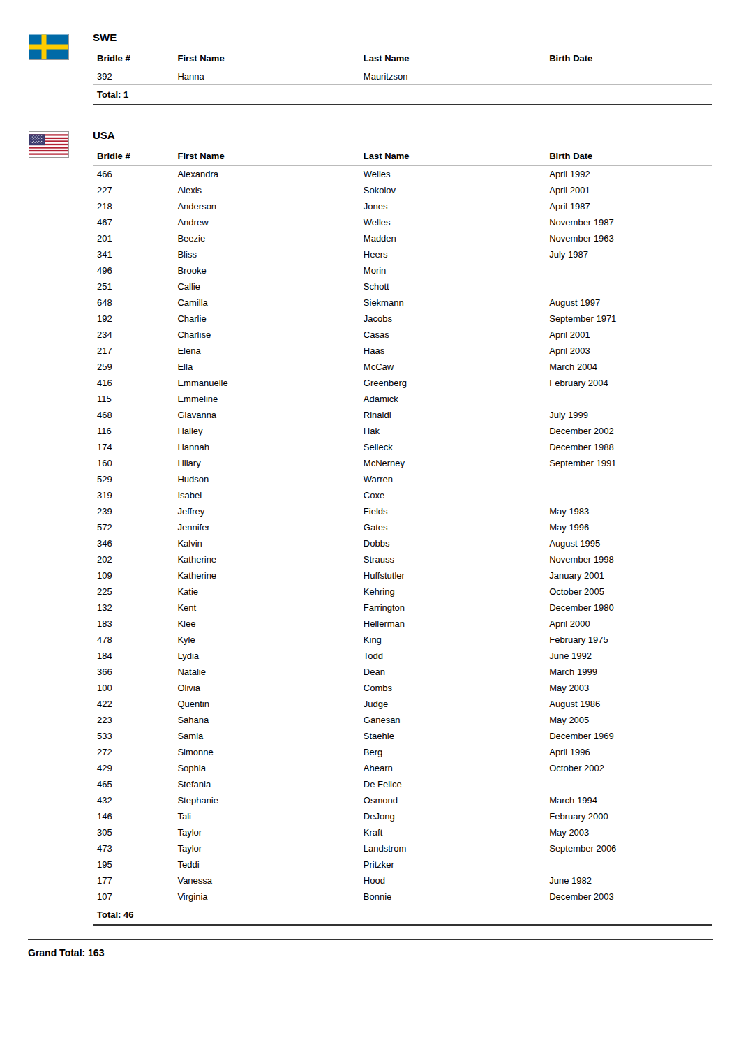| | SWE / Bridle # / First Name / Last Name / Birth Date / / --- / --- / --- / --- / / 392 / Hanna / Mauritzson / / / Total: 1 / |
| | USA / Bridle # / First Name / Last Name / Birth Date / / --- / --- / --- / --- / / 466 / Alexandra / Welles / April 1992 / / 227 / Alexis / Sokolov / April 2001 / / 218 / Anderson / Jones / April 1987 / / 467 / Andrew / Welles / November 1987 / / 201 / Beezie / Madden / November 1963 / / 341 / Bliss / Heers / July 1987 / / 496 / Brooke / Morin / / / 251 / Callie / Schott / / / 648 / Camilla / Siekmann / August 1997 / / 192 / Charlie / Jacobs / September 1971 / / 234 / Charlise / Casas / April 2001 / / 217 / Elena / Haas / April 2003 / / 259 / Ella / McCaw / March 2004 / / 416 / Emmanuelle / Greenberg / February 2004 / / 115 / Emmeline / Adamick / / / 468 / Giavanna / Rinaldi / July 1999 / / 116 / Hailey / Hak / December 2002 / / 174 / Hannah / Selleck / December 1988 / / 160 / Hilary / McNerney / September 1991 / / 529 / Hudson / Warren / / / 319 / Isabel / Coxe / / / 239 / Jeffrey / Fields / May 1983 / / 572 / Jennifer / Gates / May 1996 / / 346 / Kalvin / Dobbs / August 1995 / / 202 / Katherine / Strauss / November 1998 / / 109 / Katherine / Huffstutler / January 2001 / / 225 / Katie / Kehring / October 2005 / / 132 / Kent / Farrington / December 1980 / / 183 / Klee / Hellerman / April 2000 / / 478 / Kyle / King / February 1975 / / 184 / Lydia / Todd / June 1992 / / 366 / Natalie / Dean / March 1999 / / 100 / Olivia / Combs / May 2003 / / 422 / Quentin / Judge / August 1986 / / 223 / Sahana / Ganesan / May 2005 / / 533 / Samia / Staehle / December 1969 / / 272 / Simonne / Berg / April 1996 / / 429 / Sophia / Ahearn / October 2002 / / 465 / Stefania / De Felice / / / 432 / Stephanie / Osmond / March 1994 / / 146 / Tali / DeJong / February 2000 / / 305 / Taylor / Kraft / May 2003 / / 473 / Taylor / Landstrom / September 2006 / / 195 / Teddi / Pritzker / / / 177 / Vanessa / Hood / June 1982 / / 107 / Virginia / Bonnie / December 2003 / / Total: 46 / |
Grand Total: 163